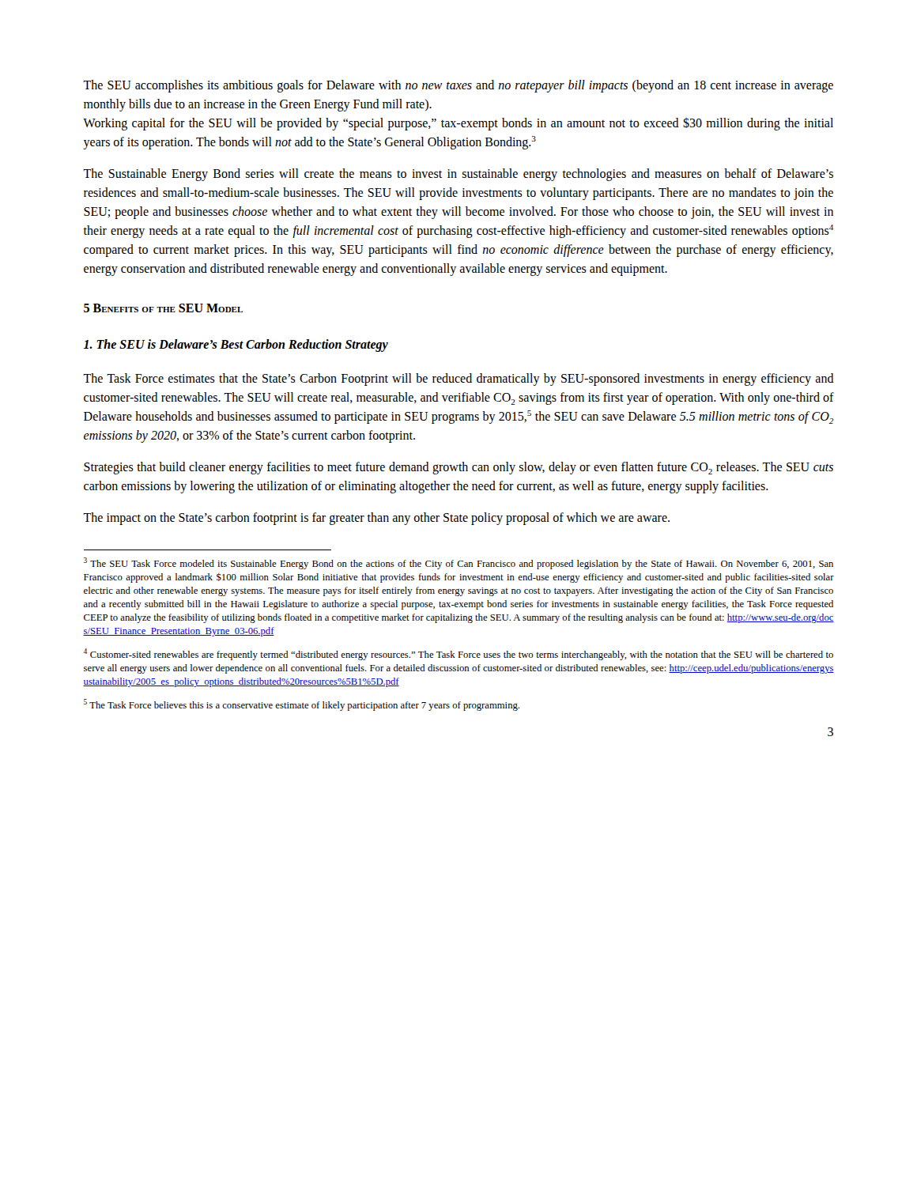The SEU accomplishes its ambitious goals for Delaware with no new taxes and no ratepayer bill impacts (beyond an 18 cent increase in average monthly bills due to an increase in the Green Energy Fund mill rate).
Working capital for the SEU will be provided by “special purpose,” tax-exempt bonds in an amount not to exceed $30 million during the initial years of its operation. The bonds will not add to the State’s General Obligation Bonding.3
The Sustainable Energy Bond series will create the means to invest in sustainable energy technologies and measures on behalf of Delaware’s residences and small-to-medium-scale businesses. The SEU will provide investments to voluntary participants. There are no mandates to join the SEU; people and businesses choose whether and to what extent they will become involved. For those who choose to join, the SEU will invest in their energy needs at a rate equal to the full incremental cost of purchasing cost-effective high-efficiency and customer-sited renewables options4 compared to current market prices. In this way, SEU participants will find no economic difference between the purchase of energy efficiency, energy conservation and distributed renewable energy and conventionally available energy services and equipment.
5 Benefits of the SEU Model
1. The SEU is Delaware’s Best Carbon Reduction Strategy
The Task Force estimates that the State’s Carbon Footprint will be reduced dramatically by SEU-sponsored investments in energy efficiency and customer-sited renewables. The SEU will create real, measurable, and verifiable CO2 savings from its first year of operation. With only one-third of Delaware households and businesses assumed to participate in SEU programs by 2015,5 the SEU can save Delaware 5.5 million metric tons of CO2 emissions by 2020, or 33% of the State’s current carbon footprint.
Strategies that build cleaner energy facilities to meet future demand growth can only slow, delay or even flatten future CO2 releases. The SEU cuts carbon emissions by lowering the utilization of or eliminating altogether the need for current, as well as future, energy supply facilities.
The impact on the State’s carbon footprint is far greater than any other State policy proposal of which we are aware.
3 The SEU Task Force modeled its Sustainable Energy Bond on the actions of the City of Can Francisco and proposed legislation by the State of Hawaii. On November 6, 2001, San Francisco approved a landmark $100 million Solar Bond initiative that provides funds for investment in end-use energy efficiency and customer-sited and public facilities-sited solar electric and other renewable energy systems. The measure pays for itself entirely from energy savings at no cost to taxpayers. After investigating the action of the City of San Francisco and a recently submitted bill in the Hawaii Legislature to authorize a special purpose, tax-exempt bond series for investments in sustainable energy facilities, the Task Force requested CEEP to analyze the feasibility of utilizing bonds floated in a competitive market for capitalizing the SEU. A summary of the resulting analysis can be found at: http://www.seu-de.org/docs/SEU_Finance_Presentation_Byrne_03-06.pdf
4 Customer-sited renewables are frequently termed “distributed energy resources.” The Task Force uses the two terms interchangeably, with the notation that the SEU will be chartered to serve all energy users and lower dependence on all conventional fuels. For a detailed discussion of customer-sited or distributed renewables, see: http://ceep.udel.edu/publications/energysustainability/2005_es_policy_options_distributed%20resources%5B1%5D.pdf
5 The Task Force believes this is a conservative estimate of likely participation after 7 years of programming.
3